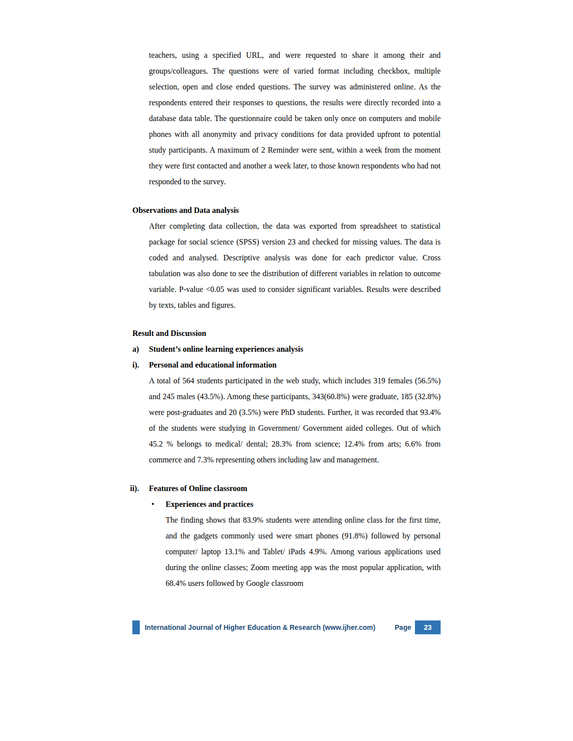teachers, using a specified URL, and were requested to share it among their and groups/colleagues. The questions were of varied format including checkbox, multiple selection, open and close ended questions. The survey was administered online. As the respondents entered their responses to questions, the results were directly recorded into a database data table. The questionnaire could be taken only once on computers and mobile phones with all anonymity and privacy conditions for data provided upfront to potential study participants. A maximum of 2 Reminder were sent, within a week from the moment they were first contacted and another a week later, to those known respondents who had not responded to the survey.
Observations and Data analysis
After completing data collection, the data was exported from spreadsheet to statistical package for social science (SPSS) version 23 and checked for missing values. The data is coded and analysed. Descriptive analysis was done for each predictor value. Cross tabulation was also done to see the distribution of different variables in relation to outcome variable. P-value <0.05 was used to consider significant variables. Results were described by texts, tables and figures.
Result and Discussion
a)
Student’s online learning experiences analysis
i).
Personal and educational information
A total of 564 students participated in the web study, which includes 319 females (56.5%) and 245 males (43.5%). Among these participants, 343(60.8%) were graduate, 185 (32.8%) were post-graduates and 20 (3.5%) were PhD students. Further, it was recorded that 93.4% of the students were studying in Government/ Government aided colleges. Out of which 45.2 % belongs to medical/ dental; 28.3% from science; 12.4% from arts; 6.6% from commerce and 7.3% representing others including law and management.
ii).
Features of Online classroom
•
Experiences and practices
The finding shows that 83.9% students were attending online class for the first time, and the gadgets commonly used were smart phones (91.8%) followed by personal computer/ laptop 13.1% and Tablet/ iPads 4.9%. Among various applications used during the online classes; Zoom meeting app was the most popular application, with 68.4% users followed by Google classroom
International Journal of Higher Education & Research (www.ijher.com)
Page
23